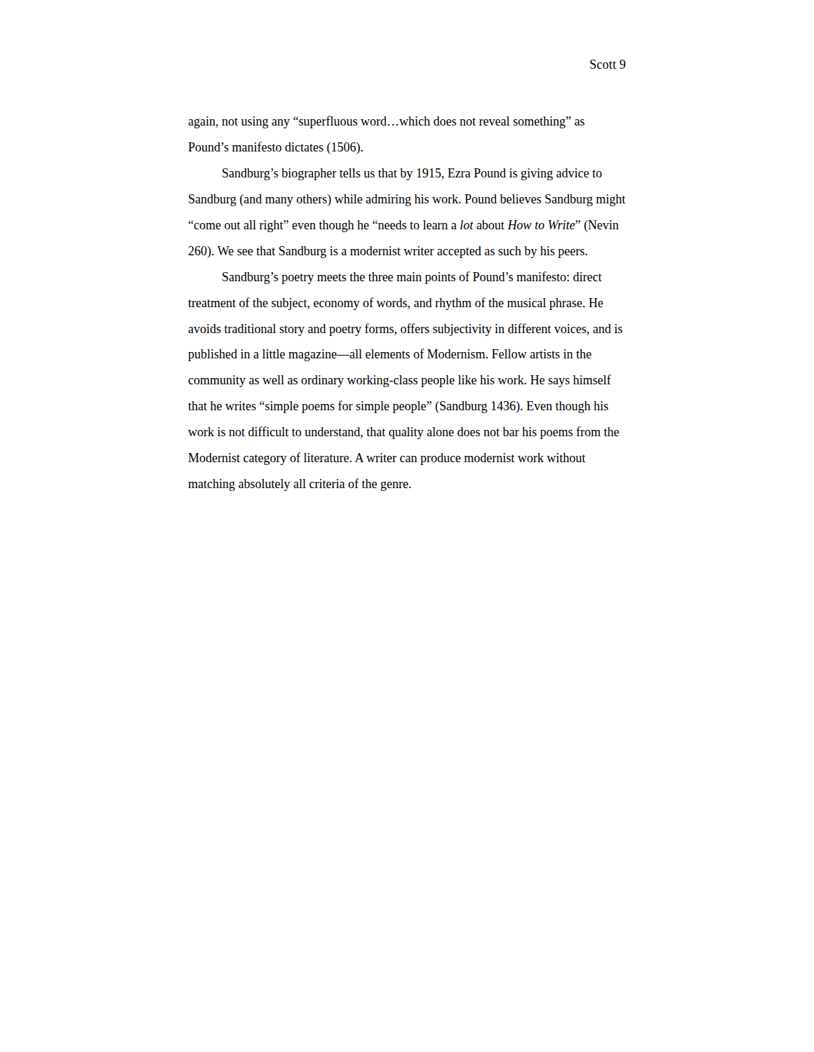Scott 9
again, not using any “superfluous word…which does not reveal something” as Pound’s manifesto dictates (1506).
Sandburg’s biographer tells us that by 1915, Ezra Pound is giving advice to Sandburg (and many others) while admiring his work. Pound believes Sandburg might “come out all right” even though he “needs to learn a lot about How to Write” (Nevin 260). We see that Sandburg is a modernist writer accepted as such by his peers.
Sandburg’s poetry meets the three main points of Pound’s manifesto: direct treatment of the subject, economy of words, and rhythm of the musical phrase. He avoids traditional story and poetry forms, offers subjectivity in different voices, and is published in a little magazine—all elements of Modernism. Fellow artists in the community as well as ordinary working-class people like his work. He says himself that he writes “simple poems for simple people” (Sandburg 1436). Even though his work is not difficult to understand, that quality alone does not bar his poems from the Modernist category of literature. A writer can produce modernist work without matching absolutely all criteria of the genre.